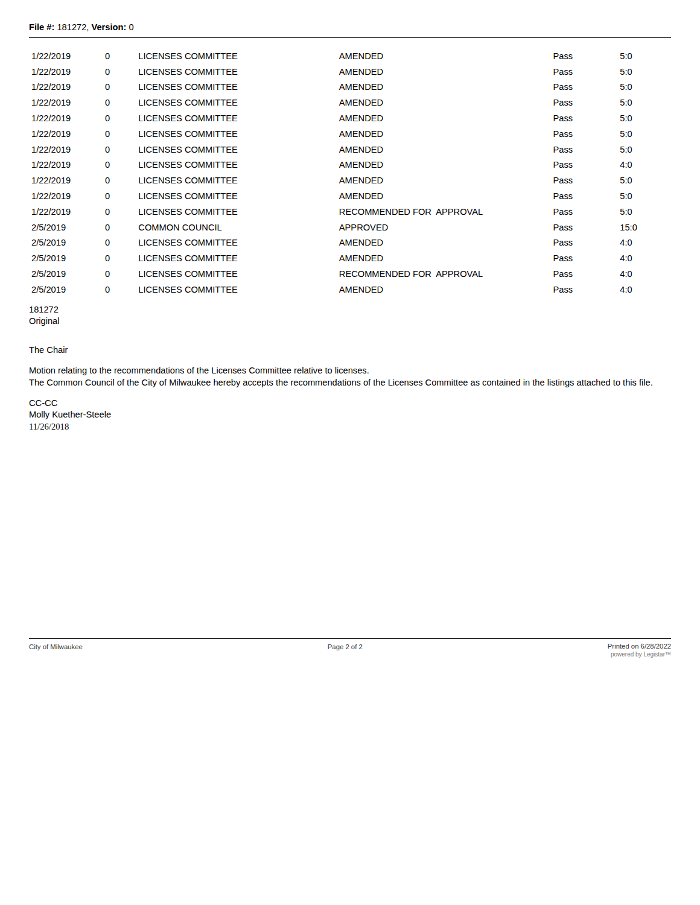File #: 181272, Version: 0
| 1/22/2019 | 0 | LICENSES COMMITTEE | AMENDED | Pass | 5:0 |
| 1/22/2019 | 0 | LICENSES COMMITTEE | AMENDED | Pass | 5:0 |
| 1/22/2019 | 0 | LICENSES COMMITTEE | AMENDED | Pass | 5:0 |
| 1/22/2019 | 0 | LICENSES COMMITTEE | AMENDED | Pass | 5:0 |
| 1/22/2019 | 0 | LICENSES COMMITTEE | AMENDED | Pass | 5:0 |
| 1/22/2019 | 0 | LICENSES COMMITTEE | AMENDED | Pass | 5:0 |
| 1/22/2019 | 0 | LICENSES COMMITTEE | AMENDED | Pass | 5:0 |
| 1/22/2019 | 0 | LICENSES COMMITTEE | AMENDED | Pass | 4:0 |
| 1/22/2019 | 0 | LICENSES COMMITTEE | AMENDED | Pass | 5:0 |
| 1/22/2019 | 0 | LICENSES COMMITTEE | AMENDED | Pass | 5:0 |
| 1/22/2019 | 0 | LICENSES COMMITTEE | RECOMMENDED FOR APPROVAL | Pass | 5:0 |
| 2/5/2019 | 0 | COMMON COUNCIL | APPROVED | Pass | 15:0 |
| 2/5/2019 | 0 | LICENSES COMMITTEE | AMENDED | Pass | 4:0 |
| 2/5/2019 | 0 | LICENSES COMMITTEE | AMENDED | Pass | 4:0 |
| 2/5/2019 | 0 | LICENSES COMMITTEE | RECOMMENDED FOR APPROVAL | Pass | 4:0 |
| 2/5/2019 | 0 | LICENSES COMMITTEE | AMENDED | Pass | 4:0 |
181272
Original
The Chair
Motion relating to the recommendations of the Licenses Committee relative to licenses.
The Common Council of the City of Milwaukee hereby accepts the recommendations of the Licenses Committee as contained in the listings attached to this file.
CC-CC
Molly Kuether-Steele
11/26/2018
City of Milwaukee
Page 2 of 2
Printed on 6/28/2022 powered by Legistar™